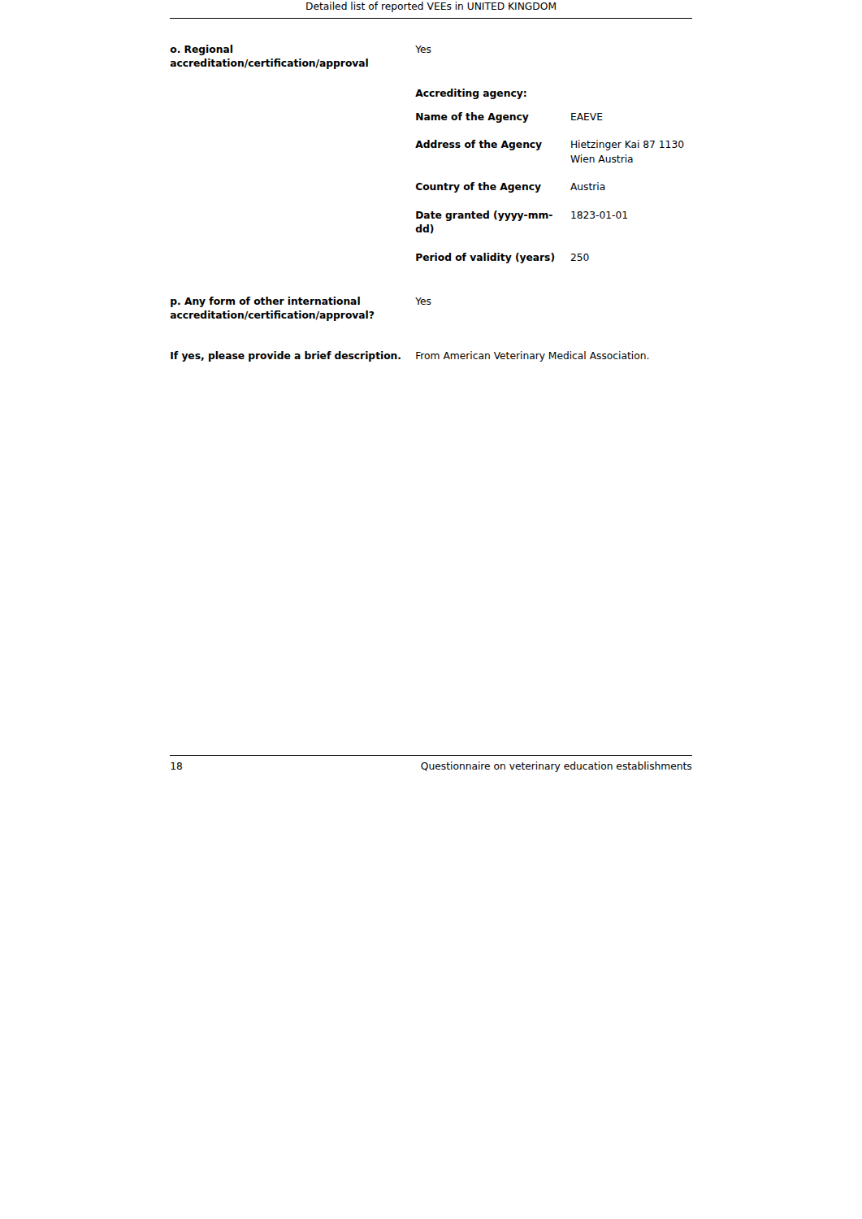Detailed list of reported VEEs in UNITED KINGDOM
| o. Regional accreditation/certification/approval | Yes |
| | Accrediting agency: / Name of the Agency / EAEVE / / Address of the Agency / Hietzinger Kai 87 1130 Wien Austria / / Country of the Agency / Austria / / Date granted (yyyy-mm-dd) / 1823-01-01 / / Period of validity (years) / 250 / |
| p. Any form of other international accreditation/certification/approval? | Yes |
| If yes, please provide a brief description. | From American Veterinary Medical Association. |
18 Questionnaire on veterinary education establishments